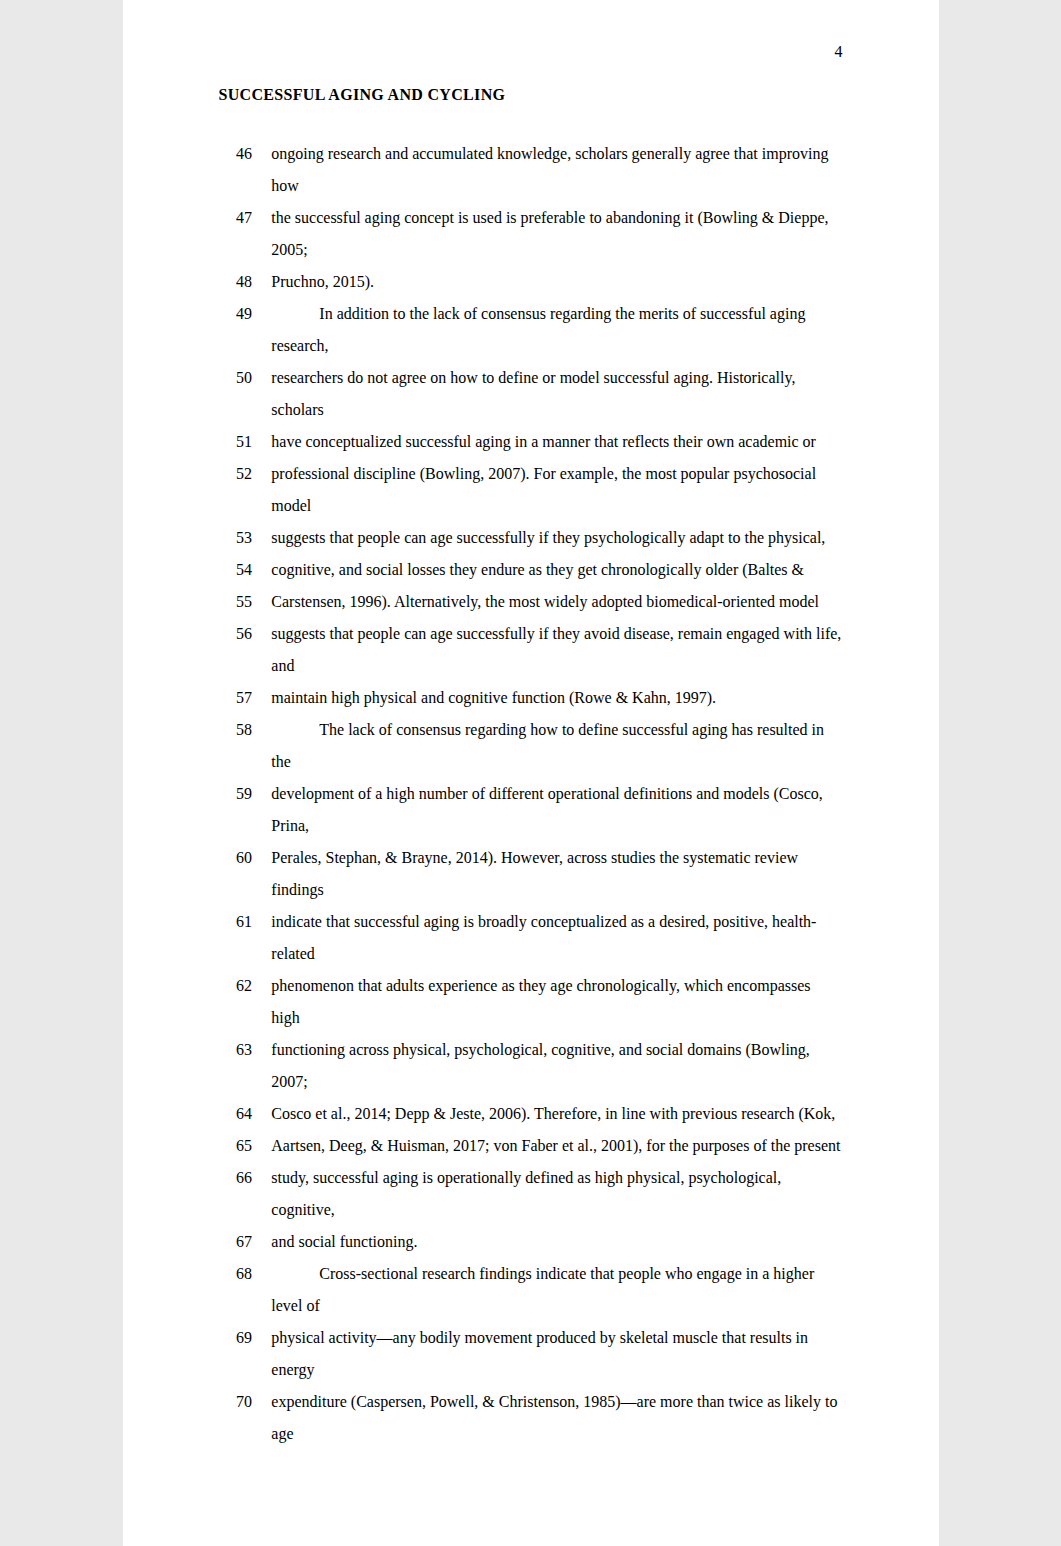4
SUCCESSFUL AGING AND CYCLING
ongoing research and accumulated knowledge, scholars generally agree that improving how
the successful aging concept is used is preferable to abandoning it (Bowling & Dieppe, 2005;
Pruchno, 2015).
In addition to the lack of consensus regarding the merits of successful aging research,
researchers do not agree on how to define or model successful aging. Historically, scholars
have conceptualized successful aging in a manner that reflects their own academic or
professional discipline (Bowling, 2007). For example, the most popular psychosocial model
suggests that people can age successfully if they psychologically adapt to the physical,
cognitive, and social losses they endure as they get chronologically older (Baltes &
Carstensen, 1996). Alternatively, the most widely adopted biomedical-oriented model
suggests that people can age successfully if they avoid disease, remain engaged with life, and
maintain high physical and cognitive function (Rowe & Kahn, 1997).
The lack of consensus regarding how to define successful aging has resulted in the
development of a high number of different operational definitions and models (Cosco, Prina,
Perales, Stephan, & Brayne, 2014). However, across studies the systematic review findings
indicate that successful aging is broadly conceptualized as a desired, positive, health-related
phenomenon that adults experience as they age chronologically, which encompasses high
functioning across physical, psychological, cognitive, and social domains (Bowling, 2007;
Cosco et al., 2014; Depp & Jeste, 2006). Therefore, in line with previous research (Kok,
Aartsen, Deeg, & Huisman, 2017; von Faber et al., 2001), for the purposes of the present
study, successful aging is operationally defined as high physical, psychological, cognitive,
and social functioning.
Cross-sectional research findings indicate that people who engage in a higher level of
physical activity—any bodily movement produced by skeletal muscle that results in energy
expenditure (Caspersen, Powell, & Christenson, 1985)—are more than twice as likely to age